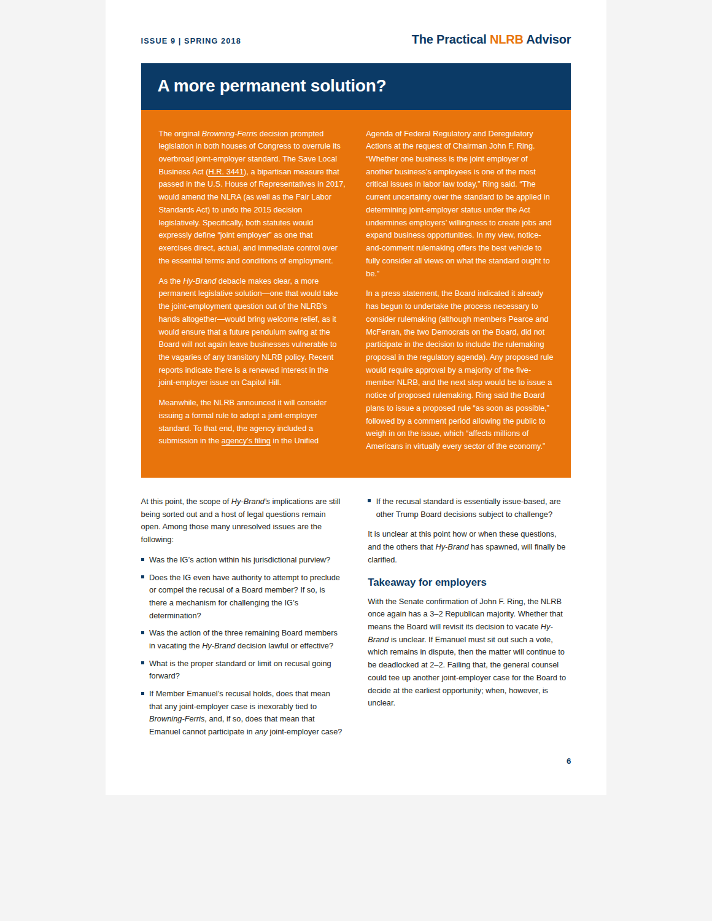Issue 9 | Spring 2018
The Practical NLRB Advisor
A more permanent solution?
The original Browning-Ferris decision prompted legislation in both houses of Congress to overrule its overbroad joint-employer standard. The Save Local Business Act (H.R. 3441), a bipartisan measure that passed in the U.S. House of Representatives in 2017, would amend the NLRA (as well as the Fair Labor Standards Act) to undo the 2015 decision legislatively. Specifically, both statutes would expressly define “joint employer” as one that exercises direct, actual, and immediate control over the essential terms and conditions of employment.
As the Hy-Brand debacle makes clear, a more permanent legislative solution—one that would take the joint-employment question out of the NLRB’s hands altogether—would bring welcome relief, as it would ensure that a future pendulum swing at the Board will not again leave businesses vulnerable to the vagaries of any transitory NLRB policy. Recent reports indicate there is a renewed interest in the joint-employer issue on Capitol Hill.
Meanwhile, the NLRB announced it will consider issuing a formal rule to adopt a joint-employer standard. To that end, the agency included a submission in the agency’s filing in the Unified Agenda of Federal Regulatory and Deregulatory Actions at the request of Chairman John F. Ring. “Whether one business is the joint employer of another business’s employees is one of the most critical issues in labor law today,” Ring said. “The current uncertainty over the standard to be applied in determining joint-employer status under the Act undermines employers’ willingness to create jobs and expand business opportunities. In my view, notice-and-comment rulemaking offers the best vehicle to fully consider all views on what the standard ought to be.”
In a press statement, the Board indicated it already has begun to undertake the process necessary to consider rulemaking (although members Pearce and McFerran, the two Democrats on the Board, did not participate in the decision to include the rulemaking proposal in the regulatory agenda). Any proposed rule would require approval by a majority of the five-member NLRB, and the next step would be to issue a notice of proposed rulemaking. Ring said the Board plans to issue a proposed rule “as soon as possible,” followed by a comment period allowing the public to weigh in on the issue, which “affects millions of Americans in virtually every sector of the economy.”
At this point, the scope of Hy-Brand’s implications are still being sorted out and a host of legal questions remain open. Among those many unresolved issues are the following:
Was the IG’s action within his jurisdictional purview?
Does the IG even have authority to attempt to preclude or compel the recusal of a Board member? If so, is there a mechanism for challenging the IG’s determination?
Was the action of the three remaining Board members in vacating the Hy-Brand decision lawful or effective?
What is the proper standard or limit on recusal going forward?
If Member Emanuel’s recusal holds, does that mean that any joint-employer case is inexorably tied to Browning-Ferris, and, if so, does that mean that Emanuel cannot participate in any joint-employer case?
If the recusal standard is essentially issue-based, are other Trump Board decisions subject to challenge?
It is unclear at this point how or when these questions, and the others that Hy-Brand has spawned, will finally be clarified.
Takeaway for employers
With the Senate confirmation of John F. Ring, the NLRB once again has a 3–2 Republican majority. Whether that means the Board will revisit its decision to vacate Hy-Brand is unclear. If Emanuel must sit out such a vote, which remains in dispute, then the matter will continue to be deadlocked at 2–2. Failing that, the general counsel could tee up another joint-employer case for the Board to decide at the earliest opportunity; when, however, is unclear.
6